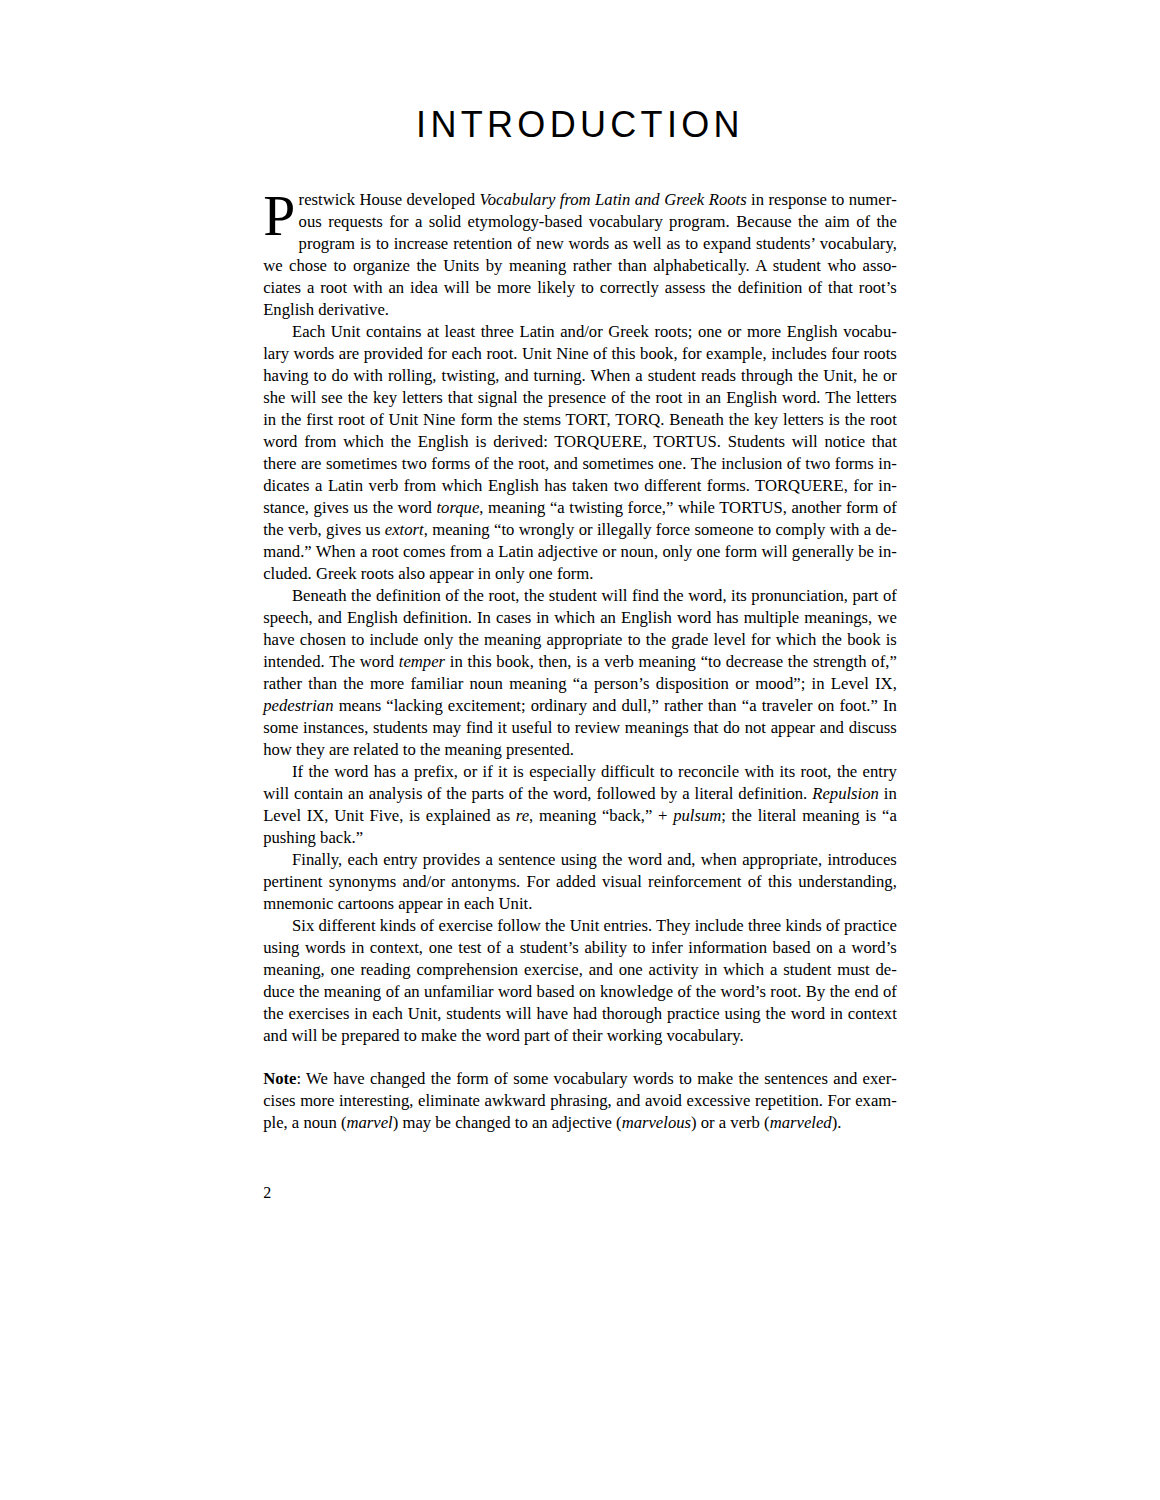INTRODUCTION
Prestwick House developed Vocabulary from Latin and Greek Roots in response to numerous requests for a solid etymology-based vocabulary program. Because the aim of the program is to increase retention of new words as well as to expand students’ vocabulary, we chose to organize the Units by meaning rather than alphabetically. A student who associates a root with an idea will be more likely to correctly assess the definition of that root’s English derivative.
Each Unit contains at least three Latin and/or Greek roots; one or more English vocabulary words are provided for each root. Unit Nine of this book, for example, includes four roots having to do with rolling, twisting, and turning. When a student reads through the Unit, he or she will see the key letters that signal the presence of the root in an English word. The letters in the first root of Unit Nine form the stems TORT, TORQ. Beneath the key letters is the root word from which the English is derived: TORQUERE, TORTUS. Students will notice that there are sometimes two forms of the root, and sometimes one. The inclusion of two forms indicates a Latin verb from which English has taken two different forms. TORQUERE, for instance, gives us the word torque, meaning “a twisting force,” while TORTUS, another form of the verb, gives us extort, meaning “to wrongly or illegally force someone to comply with a demand.” When a root comes from a Latin adjective or noun, only one form will generally be included. Greek roots also appear in only one form.
Beneath the definition of the root, the student will find the word, its pronunciation, part of speech, and English definition. In cases in which an English word has multiple meanings, we have chosen to include only the meaning appropriate to the grade level for which the book is intended. The word temper in this book, then, is a verb meaning “to decrease the strength of,” rather than the more familiar noun meaning “a person’s disposition or mood”; in Level IX, pedestrian means “lacking excitement; ordinary and dull,” rather than “a traveler on foot.” In some instances, students may find it useful to review meanings that do not appear and discuss how they are related to the meaning presented.
If the word has a prefix, or if it is especially difficult to reconcile with its root, the entry will contain an analysis of the parts of the word, followed by a literal definition. Repulsion in Level IX, Unit Five, is explained as re, meaning “back,” + pulsum; the literal meaning is “a pushing back.”
Finally, each entry provides a sentence using the word and, when appropriate, introduces pertinent synonyms and/or antonyms. For added visual reinforcement of this understanding, mnemonic cartoons appear in each Unit.
Six different kinds of exercise follow the Unit entries. They include three kinds of practice using words in context, one test of a student’s ability to infer information based on a word’s meaning, one reading comprehension exercise, and one activity in which a student must deduce the meaning of an unfamiliar word based on knowledge of the word’s root. By the end of the exercises in each Unit, students will have had thorough practice using the word in context and will be prepared to make the word part of their working vocabulary.
Note: We have changed the form of some vocabulary words to make the sentences and exercises more interesting, eliminate awkward phrasing, and avoid excessive repetition. For example, a noun (marvel) may be changed to an adjective (marvelous) or a verb (marveled).
2